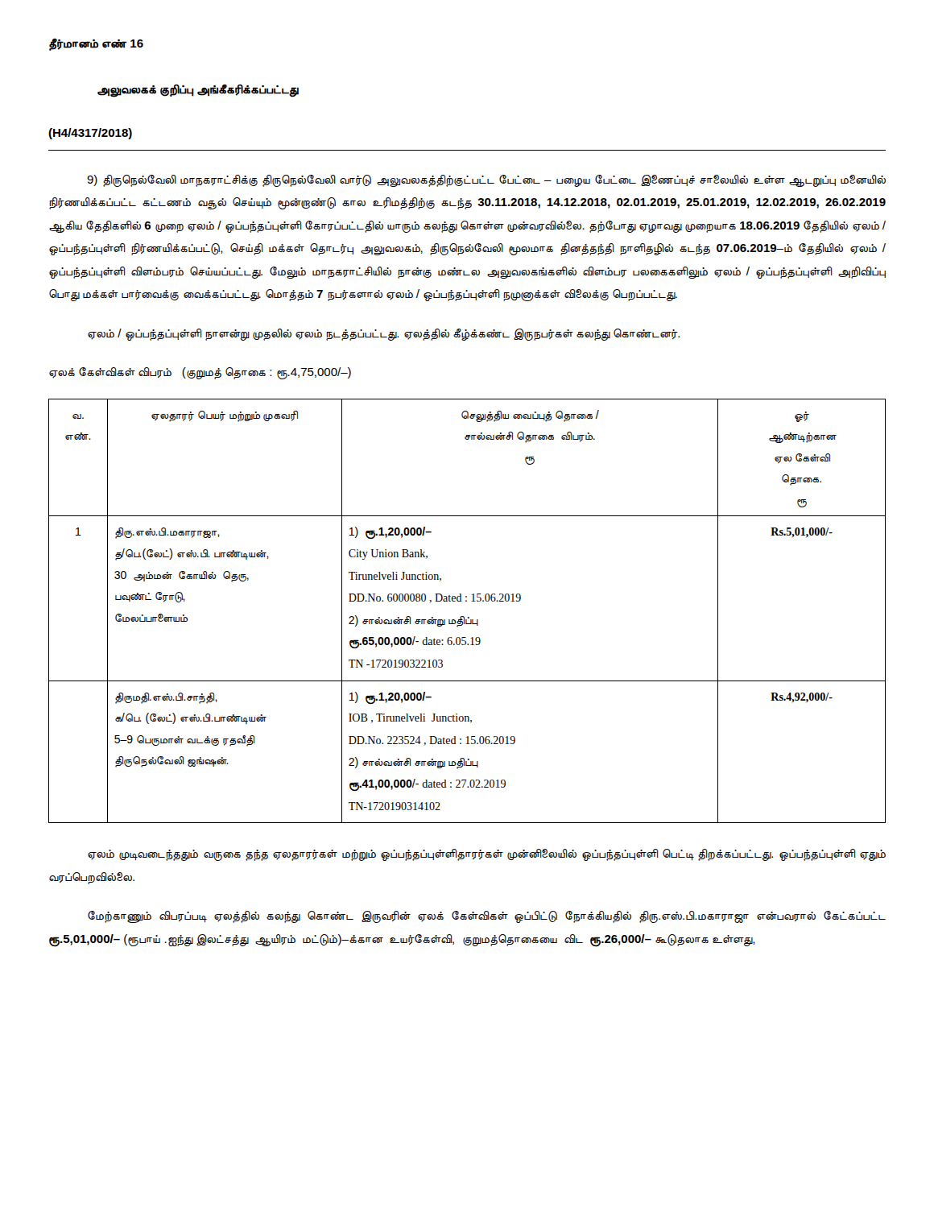தீர்மானம் எண் 16
அலுவலகக் குறிப்பு அங்கீகரிக்கப்பட்டது
(H4/4317/2018)
9) திருநெல்வேலி மாநகராட்சிக்கு திருநெல்வேலி வார்டு அலுவலகத்திற்குட்பட்ட பேட்டை – பழைய பேட்டை இணைப்புச் சாலையில் உள்ள ஆடறுப்பு மனையில் நிர்ணயிக்கப்பட்ட கட்டணம் வசூல் செய்யும் மூன்றாண்டு கால உரிமத்திற்கு கடந்த 30.11.2018, 14.12.2018, 02.01.2019, 25.01.2019, 12.02.2019, 26.02.2019 ஆகிய தேதிகளில் 6 முறை ஏலம் / ஒப்பந்தப்புள்ளி கோரப்பட்டதில் யாரும் கலந்து கொள்ள முன்வரவில்லை. தற்போது ஏழாவது முறையாக 18.06.2019 தேதியில் ஏலம் / ஒப்பந்தப்புள்ளி நிர்ணயிக்கப்பட்டு, செய்தி மக்கள் தொடர்பு அலுவலகம், திருநெல்வேலி மூலமாக தினத்தந்தி நாளிதழில் கடந்த 07.06.2019–ம் தேதியில் ஏலம் / ஒப்பந்தப்புள்ளி விளம்பரம் செய்யப்பட்டது. மேலும் மாநகராட்சியில் நான்கு மண்டல அலுவலகங்களில் விளம்பர பலகைகளிலும் ஏலம் / ஒப்பந்தப்புள்ளி அறிவிப்பு பொது மக்கள் பார்வைக்கு வைக்கப்பட்டது. மொத்தம் 7 நபர்களால் ஏலம் / ஒப்பந்தப்புள்ளி நமுனாக்கள் விலைக்கு பெறப்பட்டது.
ஏலம் / ஒப்பந்தப்புள்ளி நாளன்று முதலில் ஏலம் நடத்தப்பட்டது. ஏலத்தில் கீழ்க்கண்ட இருநபர்கள் கலந்து கொண்டனர்.
ஏலக் கேள்விகள் விபரம் (குறுமத் தொகை : ரூ.4,75,000/–)
| வ. எண். | ஏலதாரர் பெயர் மற்றும் முகவரி | செலுத்திய வைப்புத் தொகை / சால்வன்சி தொகை விபரம். ரூ | ஓர் ஆண்டிற்கான ஏல கேள்வி தொகை. ரூ |
| --- | --- | --- | --- |
| 1 | திரு.எஸ்.பி.மகாராஜா, த/பெ.(லேட்) எஸ்.பி. பாண்டியன், 30 அம்மன் கோயில் தெரு, பவுண்ட் ரோடு, மேலப்பாளையம் | 1) ரூ.1,20,000/– City Union Bank, Tirunelveli Junction, DD.No. 6000080 , Dated : 15.06.2019 2) சால்வன்சி சான்று மதிப்பு ரூ.65,00,000 /- date: 6.05.19 TN -1720190322103 | Rs.5,01,000/- |
| | திருமதி.எஸ்.பி.சாந்தி, க/பெ. (லேட்) எஸ்.பி.பாண்டியன் 5–9 பெருமாள் வடக்கு ரதவீதி திருநெல்வேலி ஜங்ஷன். | 1) ரூ.1,20,000/– IOB , Tirunelveli Junction, DD.No. 223524 , Dated : 15.06.2019 2) சால்வன்சி சான்று மதிப்பு ரூ.41,00,000 /- dated : 27.02.2019 TN-1720190314102 | Rs.4,92,000/- |
ஏலம் முடிவடைந்ததும் வருகை தந்த ஏலதாரர்கள் மற்றும் ஒப்பந்தப்புள்ளிதாரர்கள் முன்னிலையில் ஒப்பந்தப்புள்ளி பெட்டி திறக்கப்பட்டது. ஒப்பந்தப்புள்ளி ஏதும் வரப்பெறவில்லை.
மேற்காணும் விபரப்படி ஏலத்தில் கலந்து கொண்ட இருவரின் ஏலக் கேள்விகள் ஒப்பிட்டு நோக்கியதில் திரு.எஸ்.பி.மகாராஜா என்பவரால் கேட்கப்பட்ட ரூ.5,01,000/– (ரூபாய் .ஐந்து இலட்சத்து ஆயிரம் மட்டும்)–க்கான உயர்கேள்வி, குறுமத்தொகையை விட ரூ.26,000/– கூடுதலாக உள்ளது,